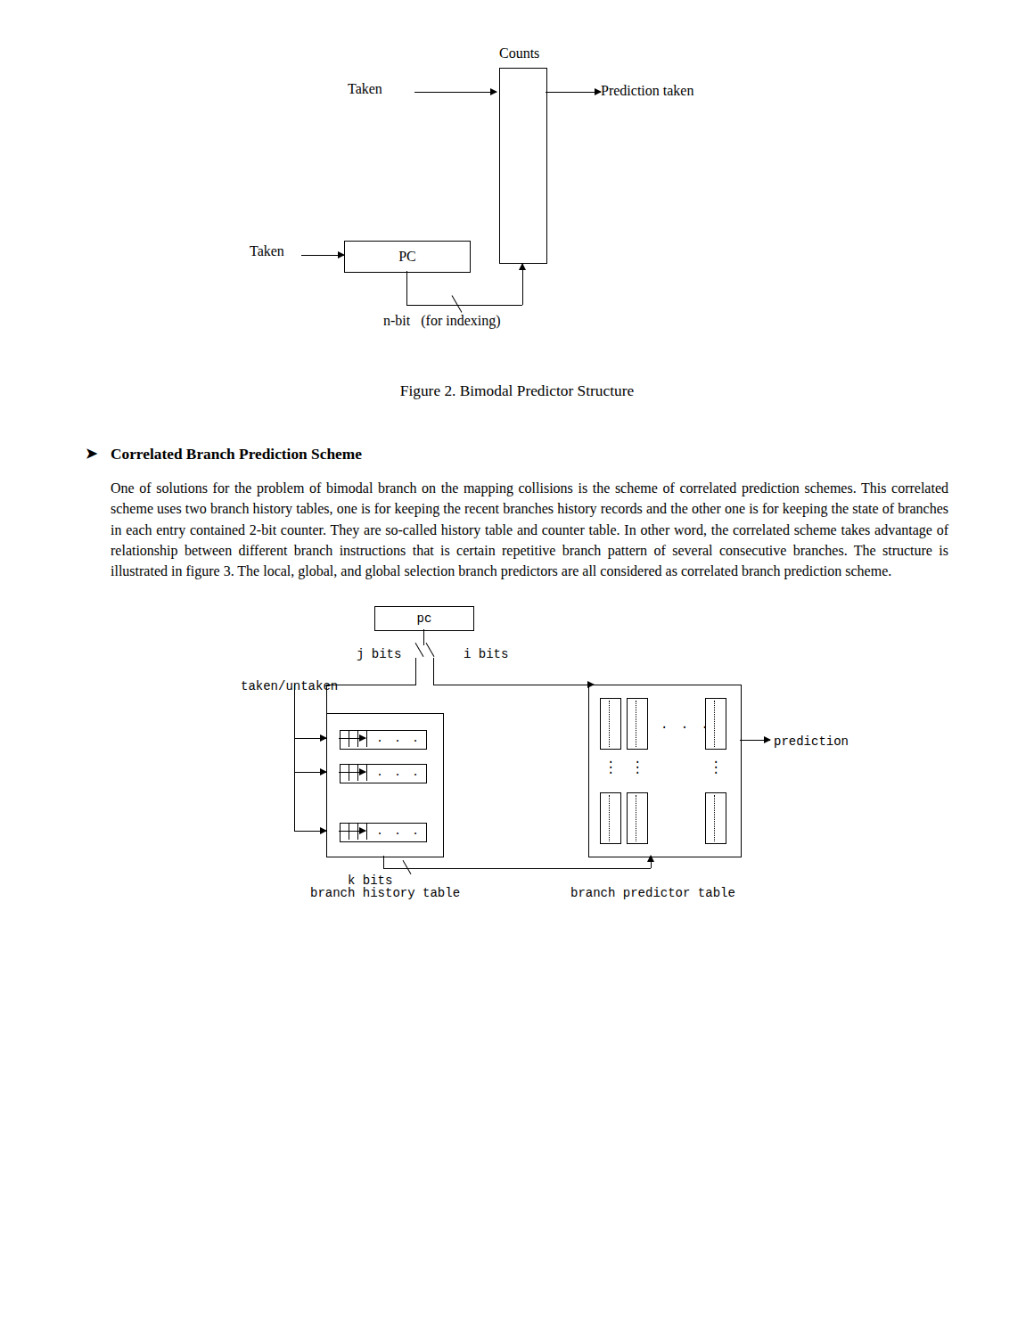Counts
Taken
Prediction taken
Taken
PC
n-bit (for indexing)
Figure 2. Bimodal Predictor Structure
Correlated Branch Prediction Scheme
One of solutions for the problem of bimodal branch on the mapping collisions is the scheme of correlated prediction schemes. This correlated scheme uses two branch history tables, one is for keeping the recent branches history records and the other one is for keeping the state of branches in each entry contained 2-bit counter. They are so-called history table and counter table. In other word, the correlated scheme takes advantage of relationship between different branch instructions that is certain repetitive branch pattern of several consecutive branches. The structure is illustrated in figure 3. The local, global, and global selection branch predictors are all considered as correlated branch prediction scheme.
pc
j bits
i bits
taken/untaken
. . .
. . .
. . .
k bits
. . .
.
.
.
.
.
.
.
.
.
prediction
branch history table
branch predictor table